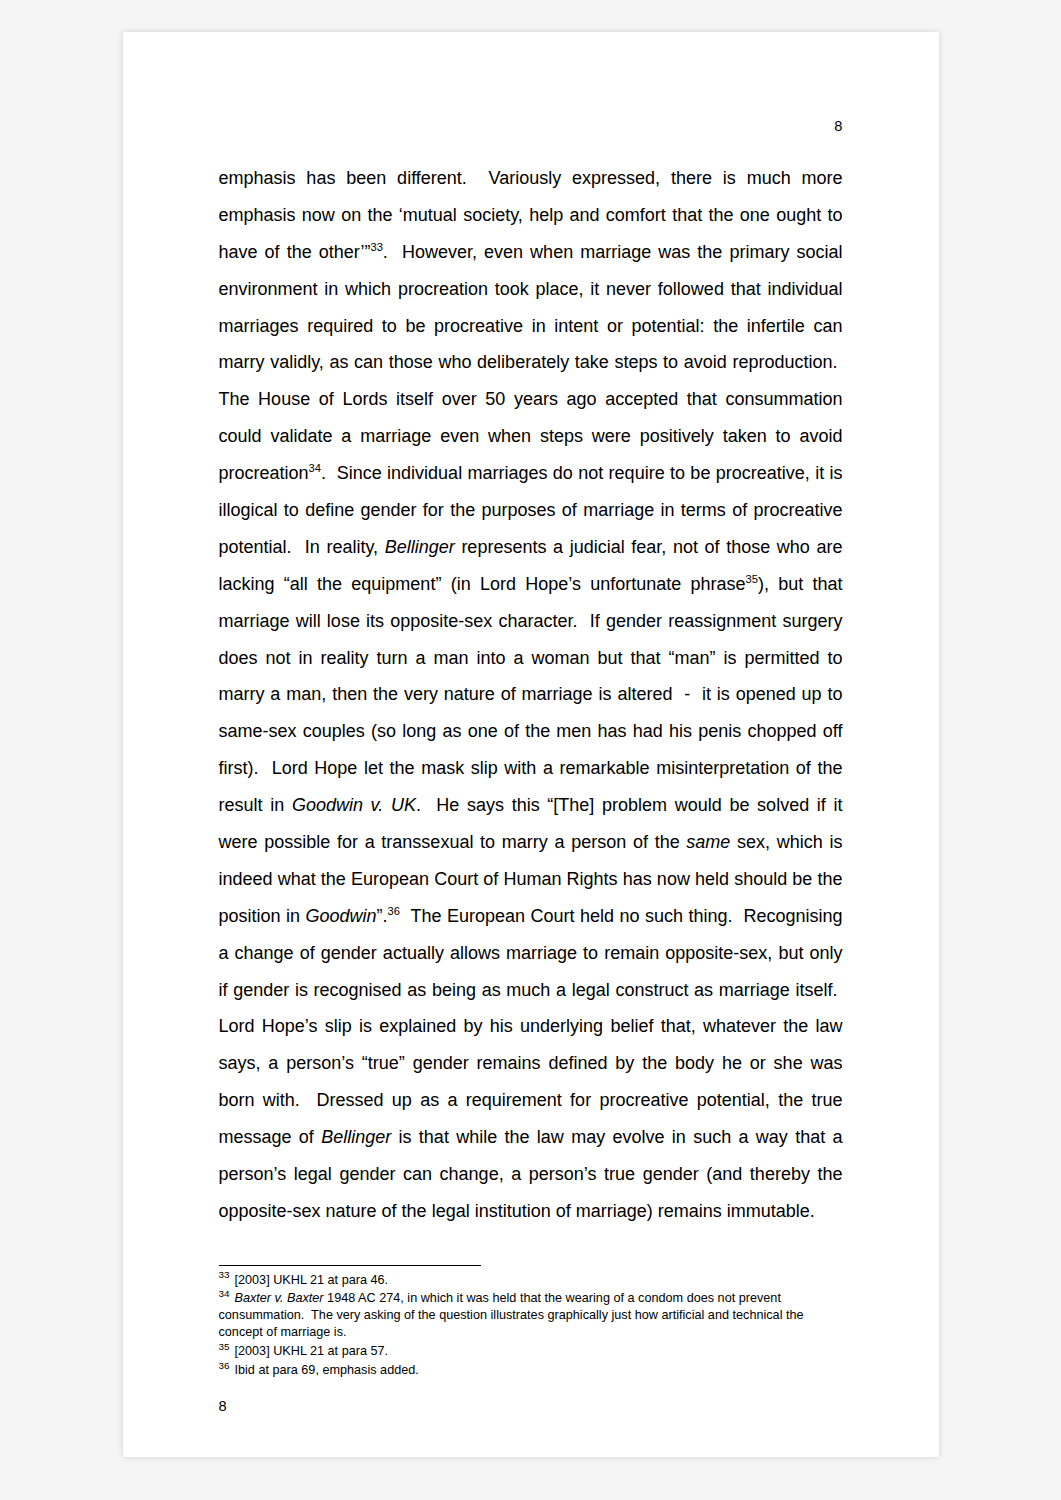8
emphasis has been different. Variously expressed, there is much more emphasis now on the ‘mutual society, help and comfort that the one ought to have of the other’”33. However, even when marriage was the primary social environment in which procreation took place, it never followed that individual marriages required to be procreative in intent or potential: the infertile can marry validly, as can those who deliberately take steps to avoid reproduction. The House of Lords itself over 50 years ago accepted that consummation could validate a marriage even when steps were positively taken to avoid procreation34. Since individual marriages do not require to be procreative, it is illogical to define gender for the purposes of marriage in terms of procreative potential. In reality, Bellinger represents a judicial fear, not of those who are lacking “all the equipment” (in Lord Hope’s unfortunate phrase35), but that marriage will lose its opposite-sex character. If gender reassignment surgery does not in reality turn a man into a woman but that “man” is permitted to marry a man, then the very nature of marriage is altered - it is opened up to same-sex couples (so long as one of the men has had his penis chopped off first). Lord Hope let the mask slip with a remarkable misinterpretation of the result in Goodwin v. UK. He says this “[The] problem would be solved if it were possible for a transsexual to marry a person of the same sex, which is indeed what the European Court of Human Rights has now held should be the position in Goodwin”.36 The European Court held no such thing. Recognising a change of gender actually allows marriage to remain opposite-sex, but only if gender is recognised as being as much a legal construct as marriage itself. Lord Hope’s slip is explained by his underlying belief that, whatever the law says, a person’s “true” gender remains defined by the body he or she was born with. Dressed up as a requirement for procreative potential, the true message of Bellinger is that while the law may evolve in such a way that a person’s legal gender can change, a person’s true gender (and thereby the opposite-sex nature of the legal institution of marriage) remains immutable.
33 [2003] UKHL 21 at para 46.
34 Baxter v. Baxter 1948 AC 274, in which it was held that the wearing of a condom does not prevent consummation. The very asking of the question illustrates graphically just how artificial and technical the concept of marriage is.
35 [2003] UKHL 21 at para 57.
36 Ibid at para 69, emphasis added.
8